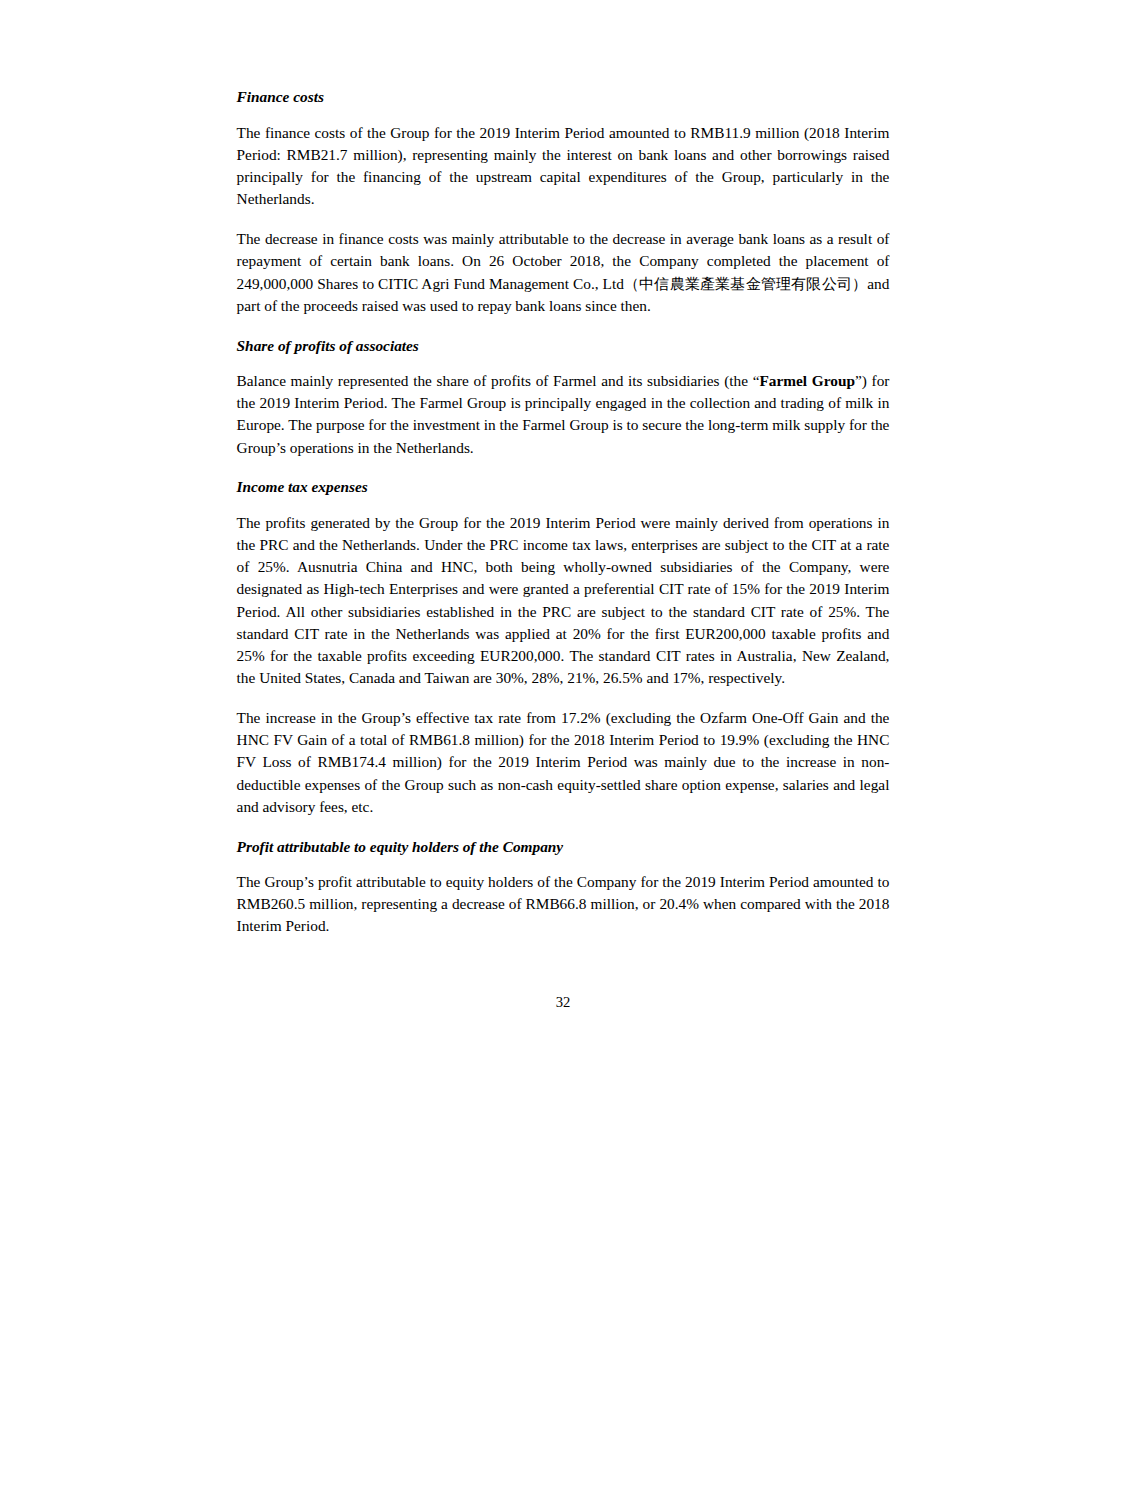Finance costs
The finance costs of the Group for the 2019 Interim Period amounted to RMB11.9 million (2018 Interim Period: RMB21.7 million), representing mainly the interest on bank loans and other borrowings raised principally for the financing of the upstream capital expenditures of the Group, particularly in the Netherlands.
The decrease in finance costs was mainly attributable to the decrease in average bank loans as a result of repayment of certain bank loans. On 26 October 2018, the Company completed the placement of 249,000,000 Shares to CITIC Agri Fund Management Co., Ltd（中信農業產業基金管理有限公司）and part of the proceeds raised was used to repay bank loans since then.
Share of profits of associates
Balance mainly represented the share of profits of Farmel and its subsidiaries (the “Farmel Group”) for the 2019 Interim Period. The Farmel Group is principally engaged in the collection and trading of milk in Europe. The purpose for the investment in the Farmel Group is to secure the long-term milk supply for the Group’s operations in the Netherlands.
Income tax expenses
The profits generated by the Group for the 2019 Interim Period were mainly derived from operations in the PRC and the Netherlands. Under the PRC income tax laws, enterprises are subject to the CIT at a rate of 25%. Ausnutria China and HNC, both being wholly-owned subsidiaries of the Company, were designated as High-tech Enterprises and were granted a preferential CIT rate of 15% for the 2019 Interim Period. All other subsidiaries established in the PRC are subject to the standard CIT rate of 25%. The standard CIT rate in the Netherlands was applied at 20% for the first EUR200,000 taxable profits and 25% for the taxable profits exceeding EUR200,000. The standard CIT rates in Australia, New Zealand, the United States, Canada and Taiwan are 30%, 28%, 21%, 26.5% and 17%, respectively.
The increase in the Group’s effective tax rate from 17.2% (excluding the Ozfarm One-Off Gain and the HNC FV Gain of a total of RMB61.8 million) for the 2018 Interim Period to 19.9% (excluding the HNC FV Loss of RMB174.4 million) for the 2019 Interim Period was mainly due to the increase in non-deductible expenses of the Group such as non-cash equity-settled share option expense, salaries and legal and advisory fees, etc.
Profit attributable to equity holders of the Company
The Group’s profit attributable to equity holders of the Company for the 2019 Interim Period amounted to RMB260.5 million, representing a decrease of RMB66.8 million, or 20.4% when compared with the 2018 Interim Period.
32